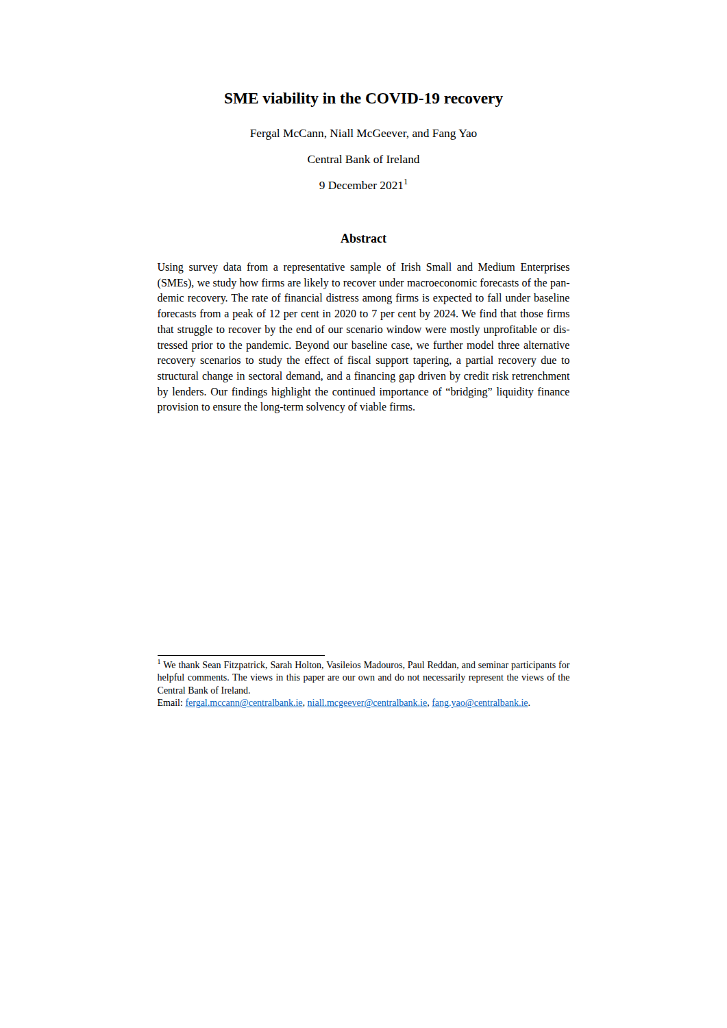SME viability in the COVID-19 recovery
Fergal McCann, Niall McGeever, and Fang Yao
Central Bank of Ireland
9 December 20211
Abstract
Using survey data from a representative sample of Irish Small and Medium Enterprises (SMEs), we study how firms are likely to recover under macroeconomic forecasts of the pandemic recovery. The rate of financial distress among firms is expected to fall under baseline forecasts from a peak of 12 per cent in 2020 to 7 per cent by 2024. We find that those firms that struggle to recover by the end of our scenario window were mostly unprofitable or distressed prior to the pandemic. Beyond our baseline case, we further model three alternative recovery scenarios to study the effect of fiscal support tapering, a partial recovery due to structural change in sectoral demand, and a financing gap driven by credit risk retrenchment by lenders. Our findings highlight the continued importance of “bridging” liquidity finance provision to ensure the long-term solvency of viable firms.
1 We thank Sean Fitzpatrick, Sarah Holton, Vasileios Madouros, Paul Reddan, and seminar participants for helpful comments. The views in this paper are our own and do not necessarily represent the views of the Central Bank of Ireland.
Email: fergal.mccann@centralbank.ie, niall.mcgeever@centralbank.ie, fang.yao@centralbank.ie.